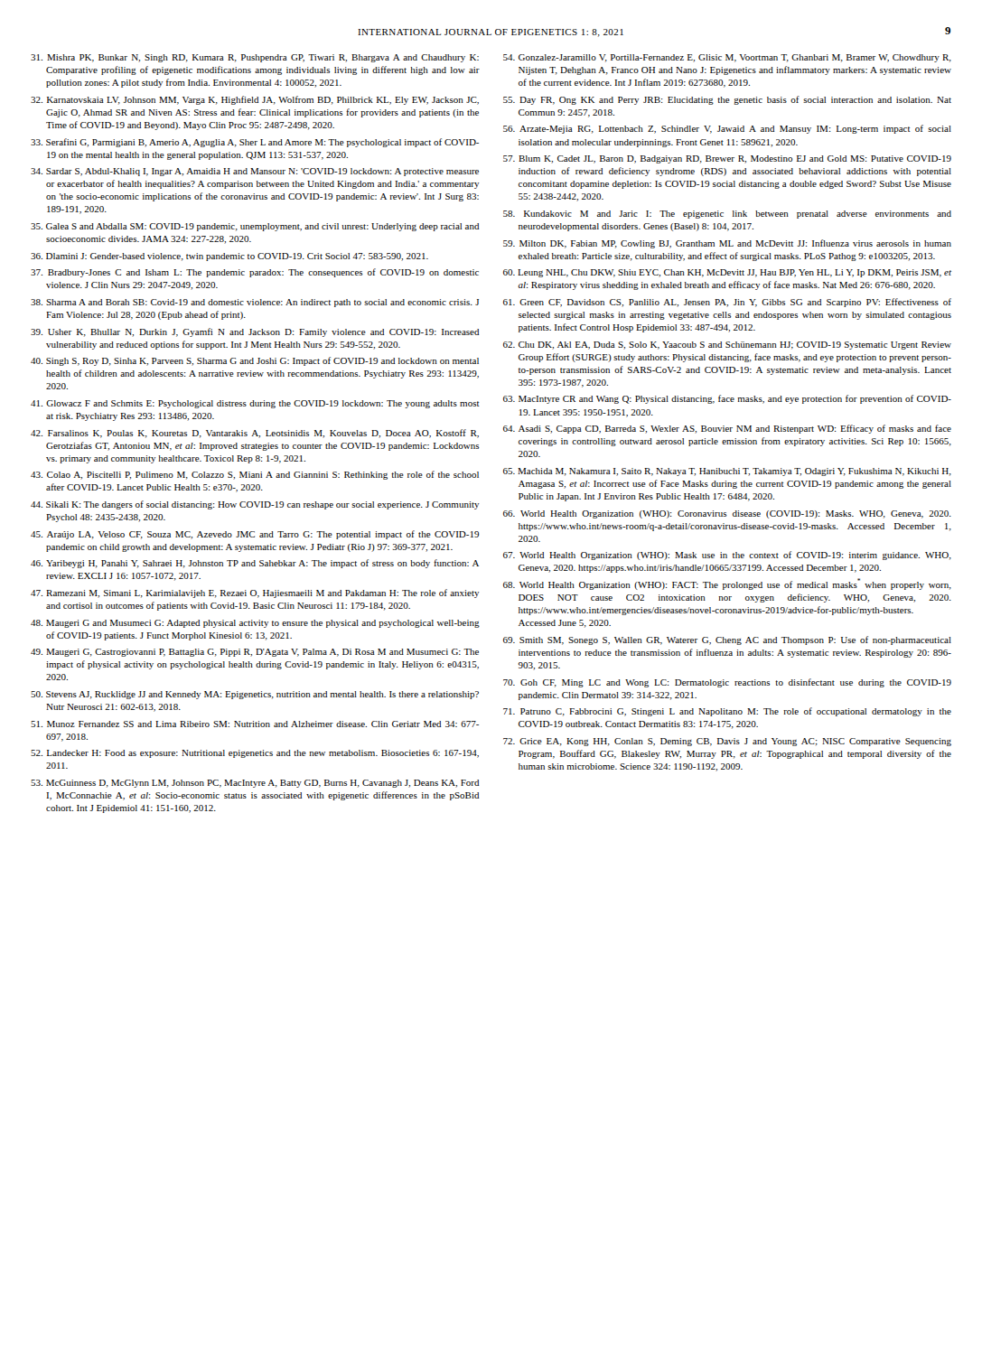INTERNATIONAL JOURNAL OF EPIGENETICS 1: 8, 2021 9
Mishra PK, Bunkar N, Singh RD, Kumara R, Pushpendra GP, Tiwari R, Bhargava A and Chaudhury K: Comparative profiling of epigenetic modifications among individuals living in different high and low air pollution zones: A pilot study from India. Environmental 4: 100052, 2021.
Karnatovskaia LV, Johnson MM, Varga K, Highfield JA, Wolfrom BD, Philbrick KL, Ely EW, Jackson JC, Gajic O, Ahmad SR and Niven AS: Stress and fear: Clinical implications for providers and patients (in the Time of COVID-19 and Beyond). Mayo Clin Proc 95: 2487-2498, 2020.
Serafini G, Parmigiani B, Amerio A, Aguglia A, Sher L and Amore M: The psychological impact of COVID-19 on the mental health in the general population. QJM 113: 531-537, 2020.
Sardar S, Abdul-Khaliq I, Ingar A, Amaidia H and Mansour N: 'COVID-19 lockdown: A protective measure or exacerbator of health inequalities? A comparison between the United Kingdom and India.' a commentary on 'the socio-economic implications of the coronavirus and COVID-19 pandemic: A review'. Int J Surg 83: 189-191, 2020.
Galea S and Abdalla SM: COVID-19 pandemic, unemployment, and civil unrest: Underlying deep racial and socioeconomic divides. JAMA 324: 227-228, 2020.
Dlamini J: Gender-based violence, twin pandemic to COVID-19. Crit Sociol 47: 583-590, 2021.
Bradbury-Jones C and Isham L: The pandemic paradox: The consequences of COVID-19 on domestic violence. J Clin Nurs 29: 2047-2049, 2020.
Sharma A and Borah SB: Covid-19 and domestic violence: An indirect path to social and economic crisis. J Fam Violence: Jul 28, 2020 (Epub ahead of print).
Usher K, Bhullar N, Durkin J, Gyamfi N and Jackson D: Family violence and COVID-19: Increased vulnerability and reduced options for support. Int J Ment Health Nurs 29: 549-552, 2020.
Singh S, Roy D, Sinha K, Parveen S, Sharma G and Joshi G: Impact of COVID-19 and lockdown on mental health of children and adolescents: A narrative review with recommendations. Psychiatry Res 293: 113429, 2020.
Glowacz F and Schmits E: Psychological distress during the COVID-19 lockdown: The young adults most at risk. Psychiatry Res 293: 113486, 2020.
Farsalinos K, Poulas K, Kouretas D, Vantarakis A, Leotsinidis M, Kouvelas D, Docea AO, Kostoff R, Gerotziafas GT, Antoniou MN, et al: Improved strategies to counter the COVID-19 pandemic: Lockdowns vs. primary and community healthcare. Toxicol Rep 8: 1-9, 2021.
Colao A, Piscitelli P, Pulimeno M, Colazzo S, Miani A and Giannini S: Rethinking the role of the school after COVID-19. Lancet Public Health 5: e370-, 2020.
Sikali K: The dangers of social distancing: How COVID-19 can reshape our social experience. J Community Psychol 48: 2435-2438, 2020.
Araújo LA, Veloso CF, Souza MC, Azevedo JMC and Tarro G: The potential impact of the COVID-19 pandemic on child growth and development: A systematic review. J Pediatr (Rio J) 97: 369-377, 2021.
Yaribeygi H, Panahi Y, Sahraei H, Johnston TP and Sahebkar A: The impact of stress on body function: A review. EXCLI J 16: 1057-1072, 2017.
Ramezani M, Simani L, Karimialavijeh E, Rezaei O, Hajiesmaeili M and Pakdaman H: The role of anxiety and cortisol in outcomes of patients with Covid-19. Basic Clin Neurosci 11: 179-184, 2020.
Maugeri G and Musumeci G: Adapted physical activity to ensure the physical and psychological well-being of COVID-19 patients. J Funct Morphol Kinesiol 6: 13, 2021.
Maugeri G, Castrogiovanni P, Battaglia G, Pippi R, D'Agata V, Palma A, Di Rosa M and Musumeci G: The impact of physical activity on psychological health during Covid-19 pandemic in Italy. Heliyon 6: e04315, 2020.
Stevens AJ, Rucklidge JJ and Kennedy MA: Epigenetics, nutrition and mental health. Is there a relationship? Nutr Neurosci 21: 602-613, 2018.
Munoz Fernandez SS and Lima Ribeiro SM: Nutrition and Alzheimer disease. Clin Geriatr Med 34: 677-697, 2018.
Landecker H: Food as exposure: Nutritional epigenetics and the new metabolism. Biosocieties 6: 167-194, 2011.
McGuinness D, McGlynn LM, Johnson PC, MacIntyre A, Batty GD, Burns H, Cavanagh J, Deans KA, Ford I, McConnachie A, et al: Socio-economic status is associated with epigenetic differences in the pSoBid cohort. Int J Epidemiol 41: 151-160, 2012.
Gonzalez-Jaramillo V, Portilla-Fernandez E, Glisic M, Voortman T, Ghanbari M, Bramer W, Chowdhury R, Nijsten T, Dehghan A, Franco OH and Nano J: Epigenetics and inflammatory markers: A systematic review of the current evidence. Int J Inflam 2019: 6273680, 2019.
Day FR, Ong KK and Perry JRB: Elucidating the genetic basis of social interaction and isolation. Nat Commun 9: 2457, 2018.
Arzate-Mejia RG, Lottenbach Z, Schindler V, Jawaid A and Mansuy IM: Long-term impact of social isolation and molecular underpinnings. Front Genet 11: 589621, 2020.
Blum K, Cadet JL, Baron D, Badgaiyan RD, Brewer R, Modestino EJ and Gold MS: Putative COVID-19 induction of reward deficiency syndrome (RDS) and associated behavioral addictions with potential concomitant dopamine depletion: Is COVID-19 social distancing a double edged Sword? Subst Use Misuse 55: 2438-2442, 2020.
Kundakovic M and Jaric I: The epigenetic link between prenatal adverse environments and neurodevelopmental disorders. Genes (Basel) 8: 104, 2017.
Milton DK, Fabian MP, Cowling BJ, Grantham ML and McDevitt JJ: Influenza virus aerosols in human exhaled breath: Particle size, culturability, and effect of surgical masks. PLoS Pathog 9: e1003205, 2013.
Leung NHL, Chu DKW, Shiu EYC, Chan KH, McDevitt JJ, Hau BJP, Yen HL, Li Y, Ip DKM, Peiris JSM, et al: Respiratory virus shedding in exhaled breath and efficacy of face masks. Nat Med 26: 676-680, 2020.
Green CF, Davidson CS, Panlilio AL, Jensen PA, Jin Y, Gibbs SG and Scarpino PV: Effectiveness of selected surgical masks in arresting vegetative cells and endospores when worn by simulated contagious patients. Infect Control Hosp Epidemiol 33: 487-494, 2012.
Chu DK, Akl EA, Duda S, Solo K, Yaacoub S and Schünemann HJ; COVID-19 Systematic Urgent Review Group Effort (SURGE) study authors: Physical distancing, face masks, and eye protection to prevent person-to-person transmission of SARS-CoV-2 and COVID-19: A systematic review and meta-analysis. Lancet 395: 1973-1987, 2020.
MacIntyre CR and Wang Q: Physical distancing, face masks, and eye protection for prevention of COVID-19. Lancet 395: 1950-1951, 2020.
Asadi S, Cappa CD, Barreda S, Wexler AS, Bouvier NM and Ristenpart WD: Efficacy of masks and face coverings in controlling outward aerosol particle emission from expiratory activities. Sci Rep 10: 15665, 2020.
Machida M, Nakamura I, Saito R, Nakaya T, Hanibuchi T, Takamiya T, Odagiri Y, Fukushima N, Kikuchi H, Amagasa S, et al: Incorrect use of Face Masks during the current COVID-19 pandemic among the general Public in Japan. Int J Environ Res Public Health 17: 6484, 2020.
World Health Organization (WHO): Coronavirus disease (COVID-19): Masks. WHO, Geneva, 2020. https://www.who.int/news-room/q-a-detail/coronavirus-disease-covid-19-masks. Accessed December 1, 2020.
World Health Organization (WHO): Mask use in the context of COVID-19: interim guidance. WHO, Geneva, 2020. https://apps.who.int/iris/handle/10665/337199. Accessed December 1, 2020.
World Health Organization (WHO): FACT: The prolonged use of medical masks* when properly worn, DOES NOT cause CO2 intoxication nor oxygen deficiency. WHO, Geneva, 2020. https://www.who.int/emergencies/diseases/novel-coronavirus-2019/advice-for-public/myth-busters. Accessed June 5, 2020.
Smith SM, Sonego S, Wallen GR, Waterer G, Cheng AC and Thompson P: Use of non-pharmaceutical interventions to reduce the transmission of influenza in adults: A systematic review. Respirology 20: 896-903, 2015.
Goh CF, Ming LC and Wong LC: Dermatologic reactions to disinfectant use during the COVID-19 pandemic. Clin Dermatol 39: 314-322, 2021.
Patruno C, Fabbrocini G, Stingeni L and Napolitano M: The role of occupational dermatology in the COVID-19 outbreak. Contact Dermatitis 83: 174-175, 2020.
Grice EA, Kong HH, Conlan S, Deming CB, Davis J and Young AC; NISC Comparative Sequencing Program, Bouffard GG, Blakesley RW, Murray PR, et al: Topographical and temporal diversity of the human skin microbiome. Science 324: 1190-1192, 2009.